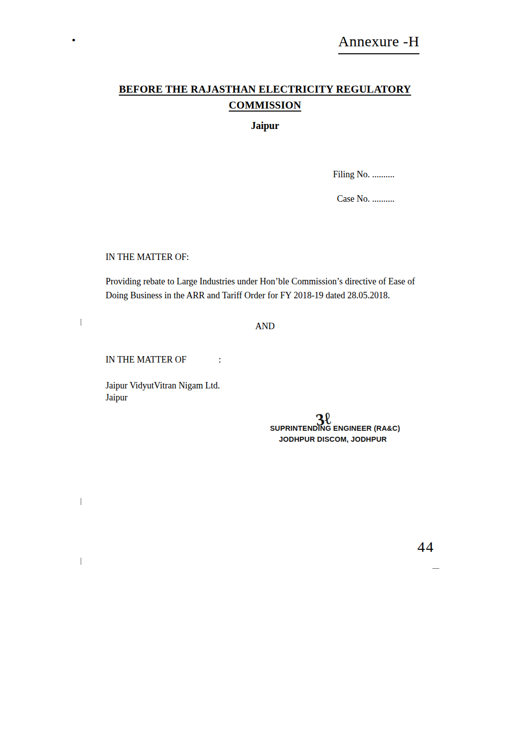•
Annexure -H
BEFORE THE RAJASTHAN ELECTRICITY REGULATORY COMMISSION
Jaipur
Filing No. ..........
Case No. ..........
IN THE MATTER OF:
Providing rebate to Large Industries under Hon’ble Commission’s directive of Ease of Doing Business in the ARR and Tariff Order for FY 2018-19 dated 28.05.2018.
AND
IN THE MATTER OF :
Jaipur VidyutVitran Nigam Ltd.
Jaipur
3ℓ
SUPRINTENDING ENGINEER (RA&C)
JODHPUR DISCOM, JODHPUR
44